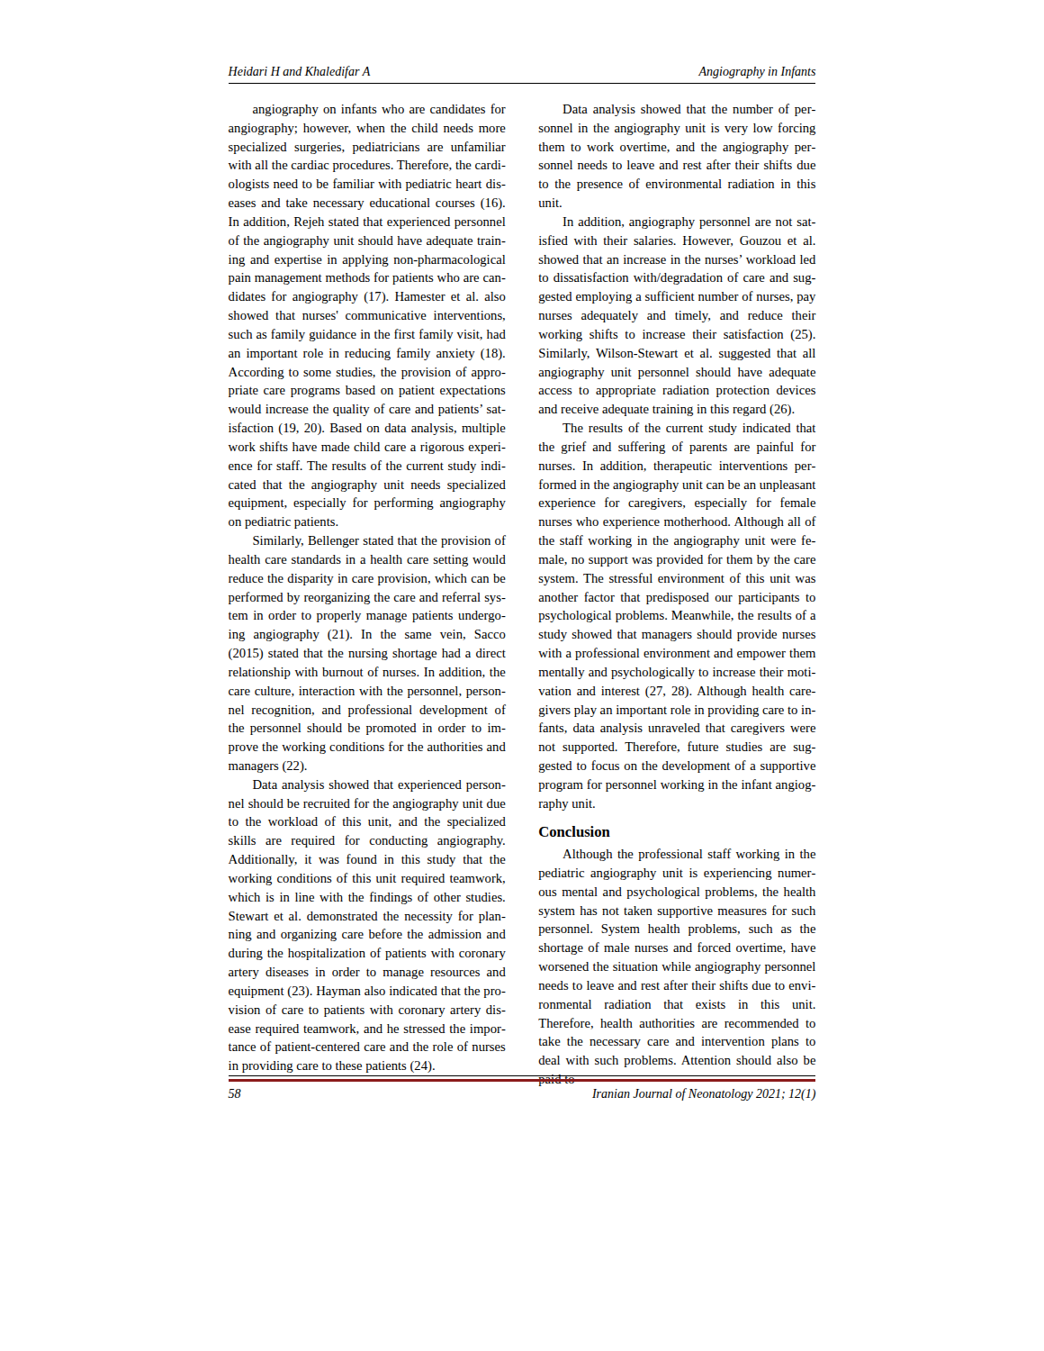Heidari H and Khaledifar A
Angiography in Infants
angiography on infants who are candidates for angiography; however, when the child needs more specialized surgeries, pediatricians are unfamiliar with all the cardiac procedures. Therefore, the cardiologists need to be familiar with pediatric heart diseases and take necessary educational courses (16). In addition, Rejeh stated that experienced personnel of the angiography unit should have adequate training and expertise in applying non-pharmacological pain management methods for patients who are candidates for angiography (17). Hamester et al. also showed that nurses' communicative interventions, such as family guidance in the first family visit, had an important role in reducing family anxiety (18). According to some studies, the provision of appropriate care programs based on patient expectations would increase the quality of care and patients’ satisfaction (19, 20). Based on data analysis, multiple work shifts have made child care a rigorous experience for staff. The results of the current study indicated that the angiography unit needs specialized equipment, especially for performing angiography on pediatric patients.
Similarly, Bellenger stated that the provision of health care standards in a health care setting would reduce the disparity in care provision, which can be performed by reorganizing the care and referral system in order to properly manage patients undergoing angiography (21). In the same vein, Sacco (2015) stated that the nursing shortage had a direct relationship with burnout of nurses. In addition, the care culture, interaction with the personnel, personnel recognition, and professional development of the personnel should be promoted in order to improve the working conditions for the authorities and managers (22).
Data analysis showed that experienced personnel should be recruited for the angiography unit due to the workload of this unit, and the specialized skills are required for conducting angiography. Additionally, it was found in this study that the working conditions of this unit required teamwork, which is in line with the findings of other studies. Stewart et al. demonstrated the necessity for planning and organizing care before the admission and during the hospitalization of patients with coronary artery diseases in order to manage resources and equipment (23). Hayman also indicated that the provision of care to patients with coronary artery disease required teamwork, and he stressed the importance of patient-centered care and the role of nurses in providing care to these patients (24).
Data analysis showed that the number of personnel in the angiography unit is very low forcing them to work overtime, and the angiography personnel needs to leave and rest after their shifts due to the presence of environmental radiation in this unit.
In addition, angiography personnel are not satisfied with their salaries. However, Gouzou et al. showed that an increase in the nurses’ workload led to dissatisfaction with/degradation of care and suggested employing a sufficient number of nurses, pay nurses adequately and timely, and reduce their working shifts to increase their satisfaction (25). Similarly, Wilson-Stewart et al. suggested that all angiography unit personnel should have adequate access to appropriate radiation protection devices and receive adequate training in this regard (26).
The results of the current study indicated that the grief and suffering of parents are painful for nurses. In addition, therapeutic interventions performed in the angiography unit can be an unpleasant experience for caregivers, especially for female nurses who experience motherhood. Although all of the staff working in the angiography unit were female, no support was provided for them by the care system. The stressful environment of this unit was another factor that predisposed our participants to psychological problems. Meanwhile, the results of a study showed that managers should provide nurses with a professional environment and empower them mentally and psychologically to increase their motivation and interest (27, 28). Although health caregivers play an important role in providing care to infants, data analysis unraveled that caregivers were not supported. Therefore, future studies are suggested to focus on the development of a supportive program for personnel working in the infant angiography unit.
Conclusion
Although the professional staff working in the pediatric angiography unit is experiencing numerous mental and psychological problems, the health system has not taken supportive measures for such personnel. System health problems, such as the shortage of male nurses and forced overtime, have worsened the situation while angiography personnel needs to leave and rest after their shifts due to environmental radiation that exists in this unit. Therefore, health authorities are recommended to take the necessary care and intervention plans to deal with such problems. Attention should also be paid to
58 Iranian Journal of Neonatology 2021; 12(1)